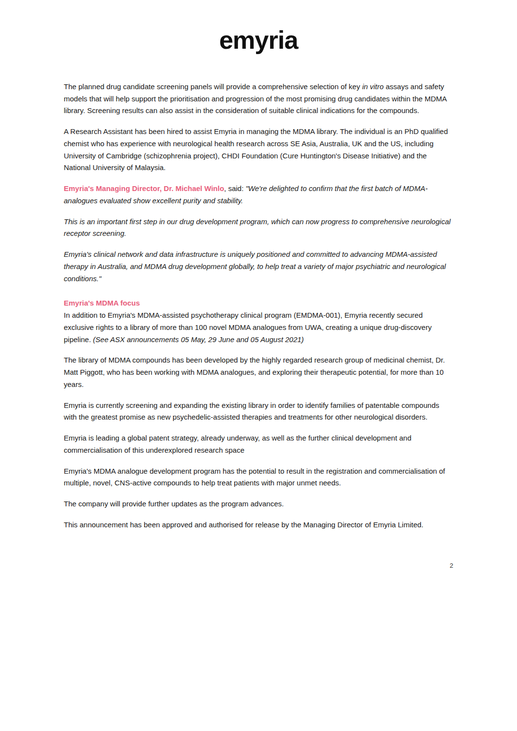emyria
The planned drug candidate screening panels will provide a comprehensive selection of key in vitro assays and safety models that will help support the prioritisation and progression of the most promising drug candidates within the MDMA library. Screening results can also assist in the consideration of suitable clinical indications for the compounds.
A Research Assistant has been hired to assist Emyria in managing the MDMA library. The individual is an PhD qualified chemist who has experience with neurological health research across SE Asia, Australia, UK and the US, including University of Cambridge (schizophrenia project), CHDI Foundation (Cure Huntington's Disease Initiative) and the National University of Malaysia.
Emyria's Managing Director, Dr. Michael Winlo, said: "We're delighted to confirm that the first batch of MDMA-analogues evaluated show excellent purity and stability.
This is an important first step in our drug development program, which can now progress to comprehensive neurological receptor screening.
Emyria's clinical network and data infrastructure is uniquely positioned and committed to advancing MDMA-assisted therapy in Australia, and MDMA drug development globally, to help treat a variety of major psychiatric and neurological conditions."
Emyria's MDMA focus
In addition to Emyria's MDMA-assisted psychotherapy clinical program (EMDMA-001), Emyria recently secured exclusive rights to a library of more than 100 novel MDMA analogues from UWA, creating a unique drug-discovery pipeline. (See ASX announcements 05 May, 29 June and 05 August 2021)
The library of MDMA compounds has been developed by the highly regarded research group of medicinal chemist, Dr. Matt Piggott, who has been working with MDMA analogues, and exploring their therapeutic potential, for more than 10 years.
Emyria is currently screening and expanding the existing library in order to identify families of patentable compounds with the greatest promise as new psychedelic-assisted therapies and treatments for other neurological disorders.
Emyria is leading a global patent strategy, already underway, as well as the further clinical development and commercialisation of this underexplored research space
Emyria's MDMA analogue development program has the potential to result in the registration and commercialisation of multiple, novel, CNS-active compounds to help treat patients with major unmet needs.
The company will provide further updates as the program advances.
This announcement has been approved and authorised for release by the Managing Director of Emyria Limited.
2